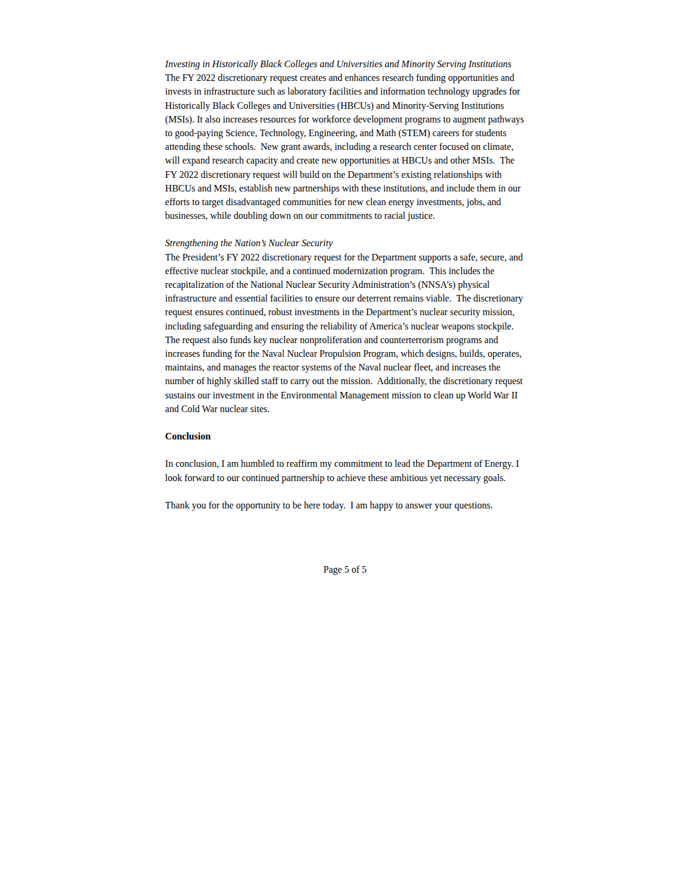Investing in Historically Black Colleges and Universities and Minority Serving Institutions
The FY 2022 discretionary request creates and enhances research funding opportunities and invests in infrastructure such as laboratory facilities and information technology upgrades for Historically Black Colleges and Universities (HBCUs) and Minority-Serving Institutions (MSIs). It also increases resources for workforce development programs to augment pathways to good-paying Science, Technology, Engineering, and Math (STEM) careers for students attending these schools. New grant awards, including a research center focused on climate, will expand research capacity and create new opportunities at HBCUs and other MSIs. The FY 2022 discretionary request will build on the Department’s existing relationships with HBCUs and MSIs, establish new partnerships with these institutions, and include them in our efforts to target disadvantaged communities for new clean energy investments, jobs, and businesses, while doubling down on our commitments to racial justice.
Strengthening the Nation’s Nuclear Security
The President’s FY 2022 discretionary request for the Department supports a safe, secure, and effective nuclear stockpile, and a continued modernization program. This includes the recapitalization of the National Nuclear Security Administration’s (NNSA’s) physical infrastructure and essential facilities to ensure our deterrent remains viable. The discretionary request ensures continued, robust investments in the Department’s nuclear security mission, including safeguarding and ensuring the reliability of America’s nuclear weapons stockpile. The request also funds key nuclear nonproliferation and counterterrorism programs and increases funding for the Naval Nuclear Propulsion Program, which designs, builds, operates, maintains, and manages the reactor systems of the Naval nuclear fleet, and increases the number of highly skilled staff to carry out the mission. Additionally, the discretionary request sustains our investment in the Environmental Management mission to clean up World War II and Cold War nuclear sites.
Conclusion
In conclusion, I am humbled to reaffirm my commitment to lead the Department of Energy. I look forward to our continued partnership to achieve these ambitious yet necessary goals.
Thank you for the opportunity to be here today. I am happy to answer your questions.
Page 5 of 5